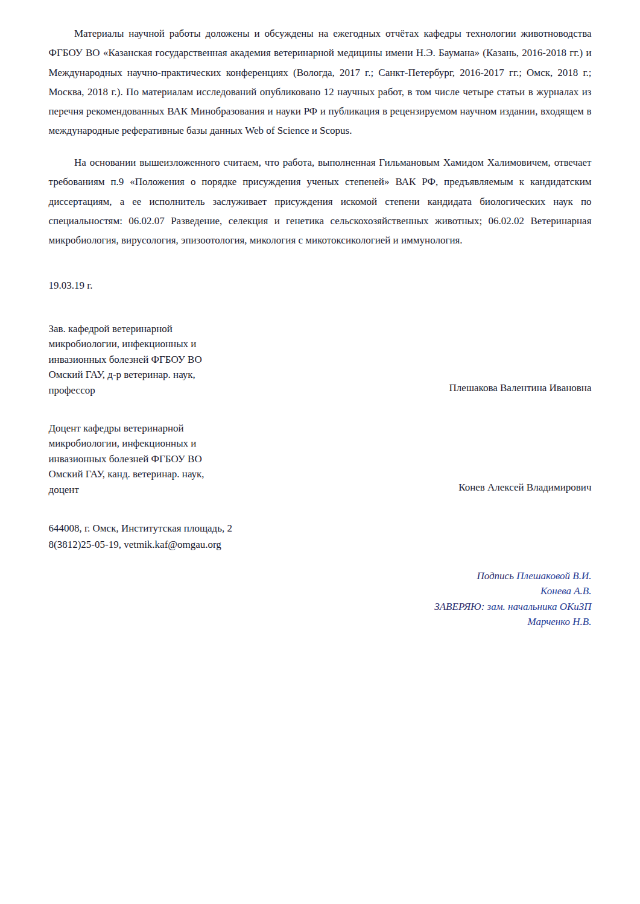Материалы научной работы доложены и обсуждены на ежегодных отчётах кафедры технологии животноводства ФГБОУ ВО «Казанская государственная академия ветеринарной медицины имени Н.Э. Баумана» (Казань, 2016-2018 гг.) и Международных научно-практических конференциях (Вологда, 2017 г.; Санкт-Петербург, 2016-2017 гг.; Омск, 2018 г.; Москва, 2018 г.). По материалам исследований опубликовано 12 научных работ, в том числе четыре статьи в журналах из перечня рекомендованных ВАК Минобразования и науки РФ и публикация в рецензируемом научном издании, входящем в международные реферативные базы данных Web of Science и Scopus.
На основании вышеизложенного считаем, что работа, выполненная Гильмановым Хамидом Халимовичем, отвечает требованиям п.9 «Положения о порядке присуждения ученых степеней» ВАК РФ, предъявляемым к кандидатским диссертациям, а ее исполнитель заслуживает присуждения искомой степени кандидата биологических наук по специальностям: 06.02.07 Разведение, селекция и генетика сельскохозяйственных животных; 06.02.02 Ветеринарная микробиология, вирусология, эпизоотология, микология с микотоксикологией и иммунология.
19.03.19 г.
Зав. кафедрой ветеринарной
микробиологии, инфекционных и
инвазионных болезней ФГБОУ ВО
Омский ГАУ, д-р ветеринар. наук,
профессор
Плешакова Валентина Ивановна
Доцент кафедры ветеринарной
микробиологии, инфекционных и
инвазионных болезней ФГБОУ ВО
Омский ГАУ, канд. ветеринар. наук,
доцент
Конев Алексей Владимирович
644008, г. Омск, Институтская площадь, 2
8(3812)25-05-19, vetmik.kaf@omgau.org
Подпись Плешаковой В.И.
Конева А.В.
ЗАВЕРЯЮ: зам. начальника ОКиЗП
Марченко Н.В.